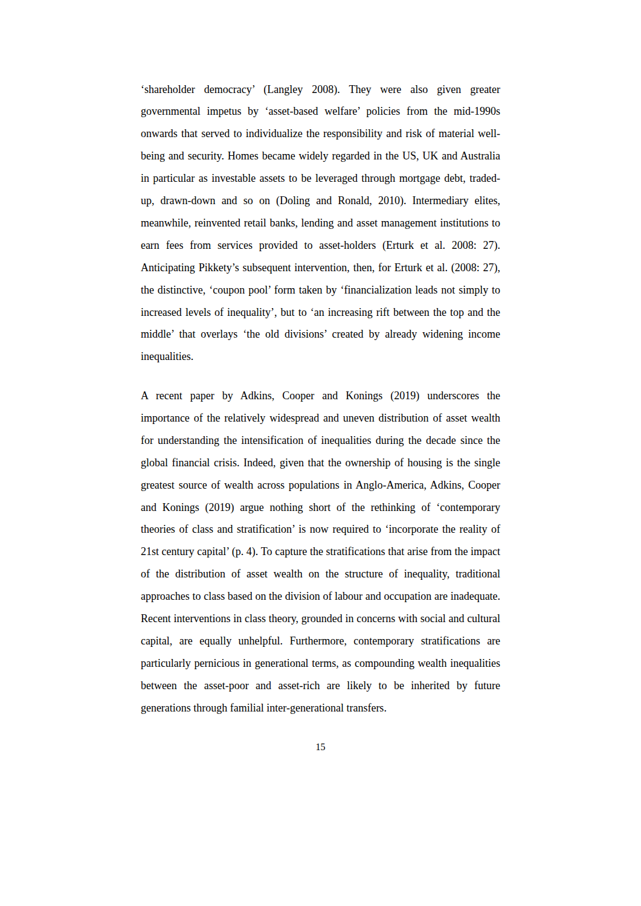‘shareholder democracy’ (Langley 2008). They were also given greater governmental impetus by ‘asset-based welfare’ policies from the mid-1990s onwards that served to individualize the responsibility and risk of material well-being and security. Homes became widely regarded in the US, UK and Australia in particular as investable assets to be leveraged through mortgage debt, traded-up, drawn-down and so on (Doling and Ronald, 2010). Intermediary elites, meanwhile, reinvented retail banks, lending and asset management institutions to earn fees from services provided to asset-holders (Erturk et al. 2008: 27). Anticipating Pikkety’s subsequent intervention, then, for Erturk et al. (2008: 27), the distinctive, ‘coupon pool’ form taken by ‘financialization leads not simply to increased levels of inequality’, but to ‘an increasing rift between the top and the middle’ that overlays ‘the old divisions’ created by already widening income inequalities.
A recent paper by Adkins, Cooper and Konings (2019) underscores the importance of the relatively widespread and uneven distribution of asset wealth for understanding the intensification of inequalities during the decade since the global financial crisis. Indeed, given that the ownership of housing is the single greatest source of wealth across populations in Anglo-America, Adkins, Cooper and Konings (2019) argue nothing short of the rethinking of ‘contemporary theories of class and stratification’ is now required to ‘incorporate the reality of 21st century capital’ (p. 4). To capture the stratifications that arise from the impact of the distribution of asset wealth on the structure of inequality, traditional approaches to class based on the division of labour and occupation are inadequate. Recent interventions in class theory, grounded in concerns with social and cultural capital, are equally unhelpful. Furthermore, contemporary stratifications are particularly pernicious in generational terms, as compounding wealth inequalities between the asset-poor and asset-rich are likely to be inherited by future generations through familial inter-generational transfers.
15